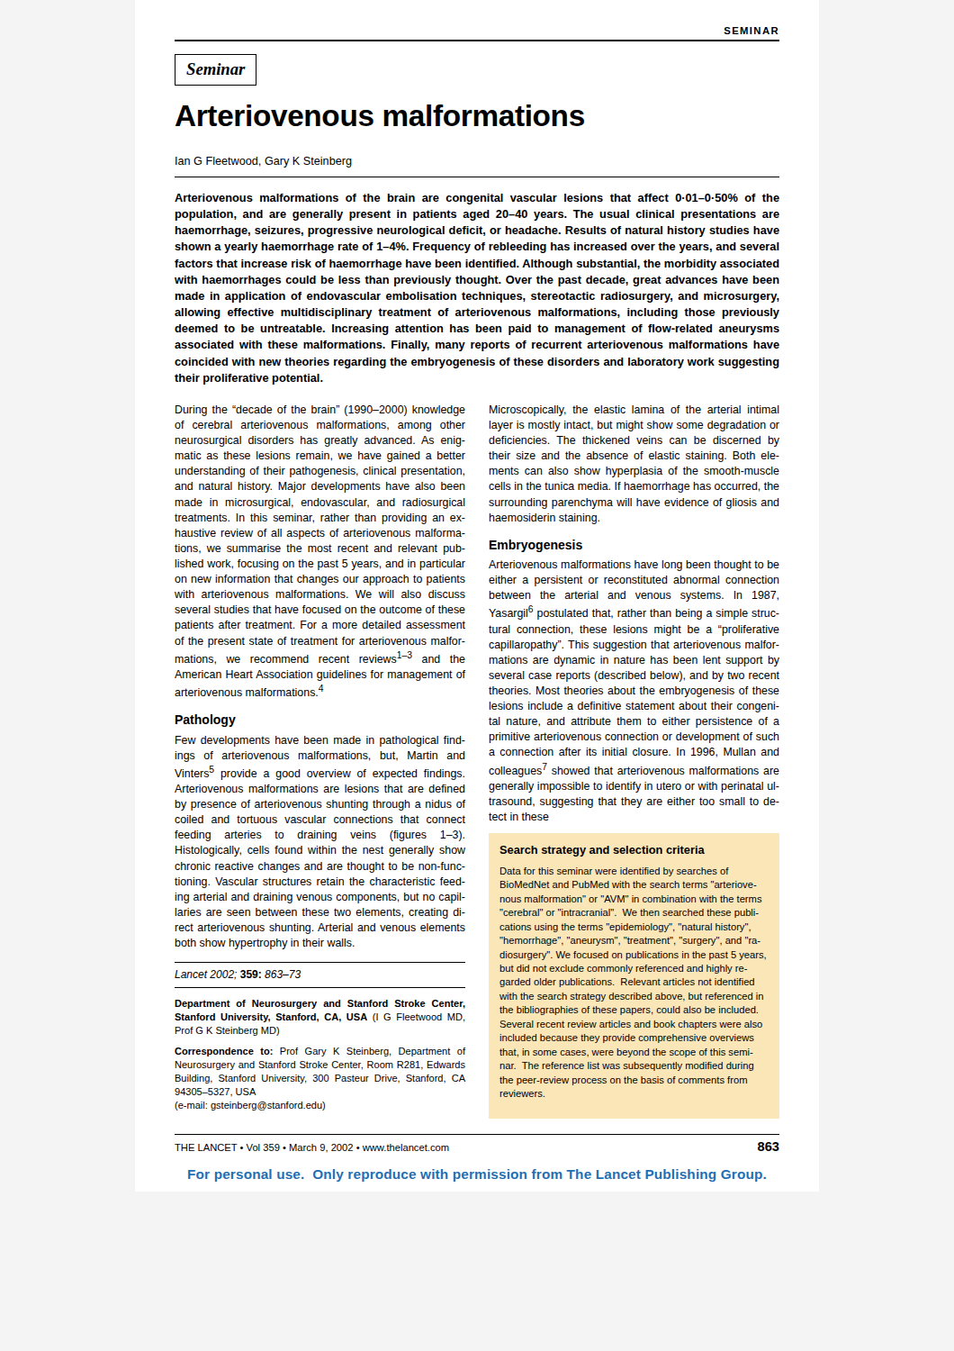SEMINAR
Seminar
Arteriovenous malformations
Ian G Fleetwood, Gary K Steinberg
Arteriovenous malformations of the brain are congenital vascular lesions that affect 0·01–0·50% of the population, and are generally present in patients aged 20–40 years. The usual clinical presentations are haemorrhage, seizures, progressive neurological deficit, or headache. Results of natural history studies have shown a yearly haemorrhage rate of 1–4%. Frequency of rebleeding has increased over the years, and several factors that increase risk of haemorrhage have been identified. Although substantial, the morbidity associated with haemorrhages could be less than previously thought. Over the past decade, great advances have been made in application of endovascular embolisation techniques, stereotactic radiosurgery, and microsurgery, allowing effective multidisciplinary treatment of arteriovenous malformations, including those previously deemed to be untreatable. Increasing attention has been paid to management of flow-related aneurysms associated with these malformations. Finally, many reports of recurrent arteriovenous malformations have coincided with new theories regarding the embryogenesis of these disorders and laboratory work suggesting their proliferative potential.
During the “decade of the brain” (1990–2000) knowledge of cerebral arteriovenous malformations, among other neurosurgical disorders has greatly advanced. As enigmatic as these lesions remain, we have gained a better understanding of their pathogenesis, clinical presentation, and natural history. Major developments have also been made in microsurgical, endovascular, and radiosurgical treatments. In this seminar, rather than providing an exhaustive review of all aspects of arteriovenous malformations, we summarise the most recent and relevant published work, focusing on the past 5 years, and in particular on new information that changes our approach to patients with arteriovenous malformations. We will also discuss several studies that have focused on the outcome of these patients after treatment. For a more detailed assessment of the present state of treatment for arteriovenous malformations, we recommend recent reviews1–3 and the American Heart Association guidelines for management of arteriovenous malformations.4
Pathology
Few developments have been made in pathological findings of arteriovenous malformations, but, Martin and Vinters5 provide a good overview of expected findings. Arteriovenous malformations are lesions that are defined by presence of arteriovenous shunting through a nidus of coiled and tortuous vascular connections that connect feeding arteries to draining veins (figures 1–3). Histologically, cells found within the nest generally show chronic reactive changes and are thought to be non-functioning. Vascular structures retain the characteristic feeding arterial and draining venous components, but no capillaries are seen between these two elements, creating direct arteriovenous shunting. Arterial and venous elements both show hypertrophy in their walls.
Lancet 2002; 359: 863–73
Department of Neurosurgery and Stanford Stroke Center, Stanford University, Stanford, CA, USA (I G Fleetwood MD, Prof G K Steinberg MD)
Correspondence to: Prof Gary K Steinberg, Department of Neurosurgery and Stanford Stroke Center, Room R281, Edwards Building, Stanford University, 300 Pasteur Drive, Stanford, CA 94305–5327, USA
(e-mail: gsteinberg@stanford.edu)
Microscopically, the elastic lamina of the arterial intimal layer is mostly intact, but might show some degradation or deficiencies. The thickened veins can be discerned by their size and the absence of elastic staining. Both elements can also show hyperplasia of the smooth-muscle cells in the tunica media. If haemorrhage has occurred, the surrounding parenchyma will have evidence of gliosis and haemosiderin staining.
Embryogenesis
Arteriovenous malformations have long been thought to be either a persistent or reconstituted abnormal connection between the arterial and venous systems. In 1987, Yasargil6 postulated that, rather than being a simple structural connection, these lesions might be a “proliferative capillaropathy”. This suggestion that arteriovenous malformations are dynamic in nature has been lent support by several case reports (described below), and by two recent theories. Most theories about the embryogenesis of these lesions include a definitive statement about their congenital nature, and attribute them to either persistence of a primitive arteriovenous connection or development of such a connection after its initial closure. In 1996, Mullan and colleagues7 showed that arteriovenous malformations are generally impossible to identify in utero or with perinatal ultrasound, suggesting that they are either too small to detect in these
Search strategy and selection criteria
Data for this seminar were identified by searches of BioMedNet and PubMed with the search terms "arteriovenous malformation" or "AVM" in combination with the terms "cerebral" or "intracranial". We then searched these publications using the terms "epidemiology", "natural history", "hemorrhage", "aneurysm", "treatment", "surgery", and "radiosurgery". We focused on publications in the past 5 years, but did not exclude commonly referenced and highly regarded older publications. Relevant articles not identified with the search strategy described above, but referenced in the bibliographies of these papers, could also be included. Several recent review articles and book chapters were also included because they provide comprehensive overviews that, in some cases, were beyond the scope of this seminar. The reference list was subsequently modified during the peer-review process on the basis of comments from reviewers.
THE LANCET • Vol 359 • March 9, 2002 • www.thelancet.com
863
For personal use. Only reproduce with permission from The Lancet Publishing Group.